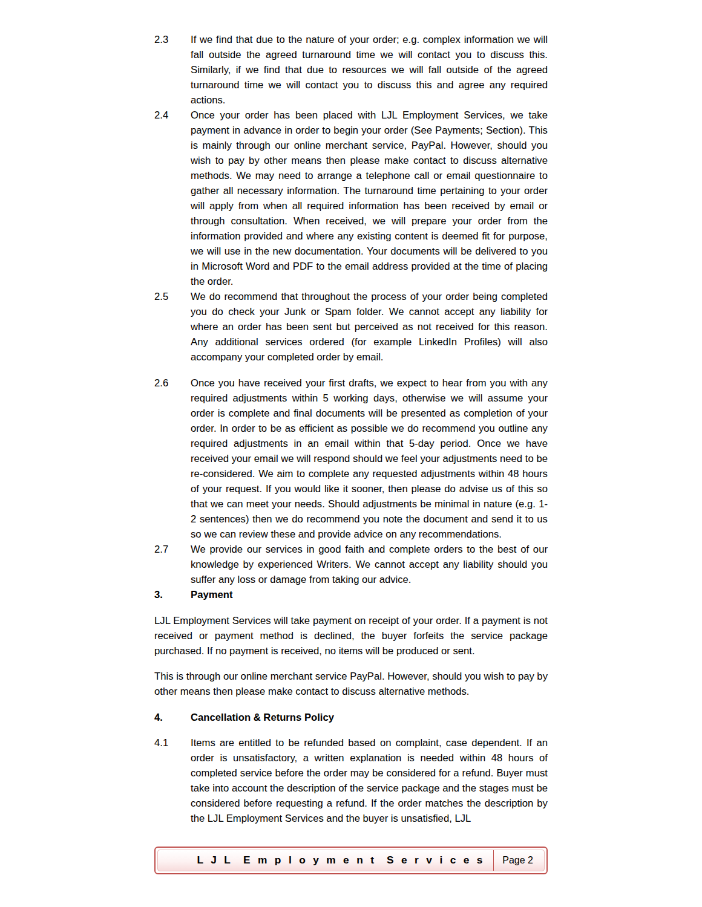2.3 If we find that due to the nature of your order; e.g. complex information we will fall outside the agreed turnaround time we will contact you to discuss this. Similarly, if we find that due to resources we will fall outside of the agreed turnaround time we will contact you to discuss this and agree any required actions.
2.4 Once your order has been placed with LJL Employment Services, we take payment in advance in order to begin your order (See Payments; Section). This is mainly through our online merchant service, PayPal. However, should you wish to pay by other means then please make contact to discuss alternative methods. We may need to arrange a telephone call or email questionnaire to gather all necessary information. The turnaround time pertaining to your order will apply from when all required information has been received by email or through consultation. When received, we will prepare your order from the information provided and where any existing content is deemed fit for purpose, we will use in the new documentation. Your documents will be delivered to you in Microsoft Word and PDF to the email address provided at the time of placing the order.
2.5 We do recommend that throughout the process of your order being completed you do check your Junk or Spam folder. We cannot accept any liability for where an order has been sent but perceived as not received for this reason. Any additional services ordered (for example LinkedIn Profiles) will also accompany your completed order by email.
2.6 Once you have received your first drafts, we expect to hear from you with any required adjustments within 5 working days, otherwise we will assume your order is complete and final documents will be presented as completion of your order. In order to be as efficient as possible we do recommend you outline any required adjustments in an email within that 5-day period. Once we have received your email we will respond should we feel your adjustments need to be re-considered. We aim to complete any requested adjustments within 48 hours of your request. If you would like it sooner, then please do advise us of this so that we can meet your needs. Should adjustments be minimal in nature (e.g. 1-2 sentences) then we do recommend you note the document and send it to us so we can review these and provide advice on any recommendations.
2.7 We provide our services in good faith and complete orders to the best of our knowledge by experienced Writers. We cannot accept any liability should you suffer any loss or damage from taking our advice.
3. Payment
LJL Employment Services will take payment on receipt of your order. If a payment is not received or payment method is declined, the buyer forfeits the service package purchased. If no payment is received, no items will be produced or sent.
This is through our online merchant service PayPal. However, should you wish to pay by other means then please make contact to discuss alternative methods.
4. Cancellation & Returns Policy
4.1 Items are entitled to be refunded based on complaint, case dependent. If an order is unsatisfactory, a written explanation is needed within 48 hours of completed service before the order may be considered for a refund. Buyer must take into account the description of the service package and the stages must be considered before requesting a refund. If the order matches the description by the LJL Employment Services and the buyer is unsatisfied, LJL
L J L E m p l o y m e n t S e r v i c e s
Page 2